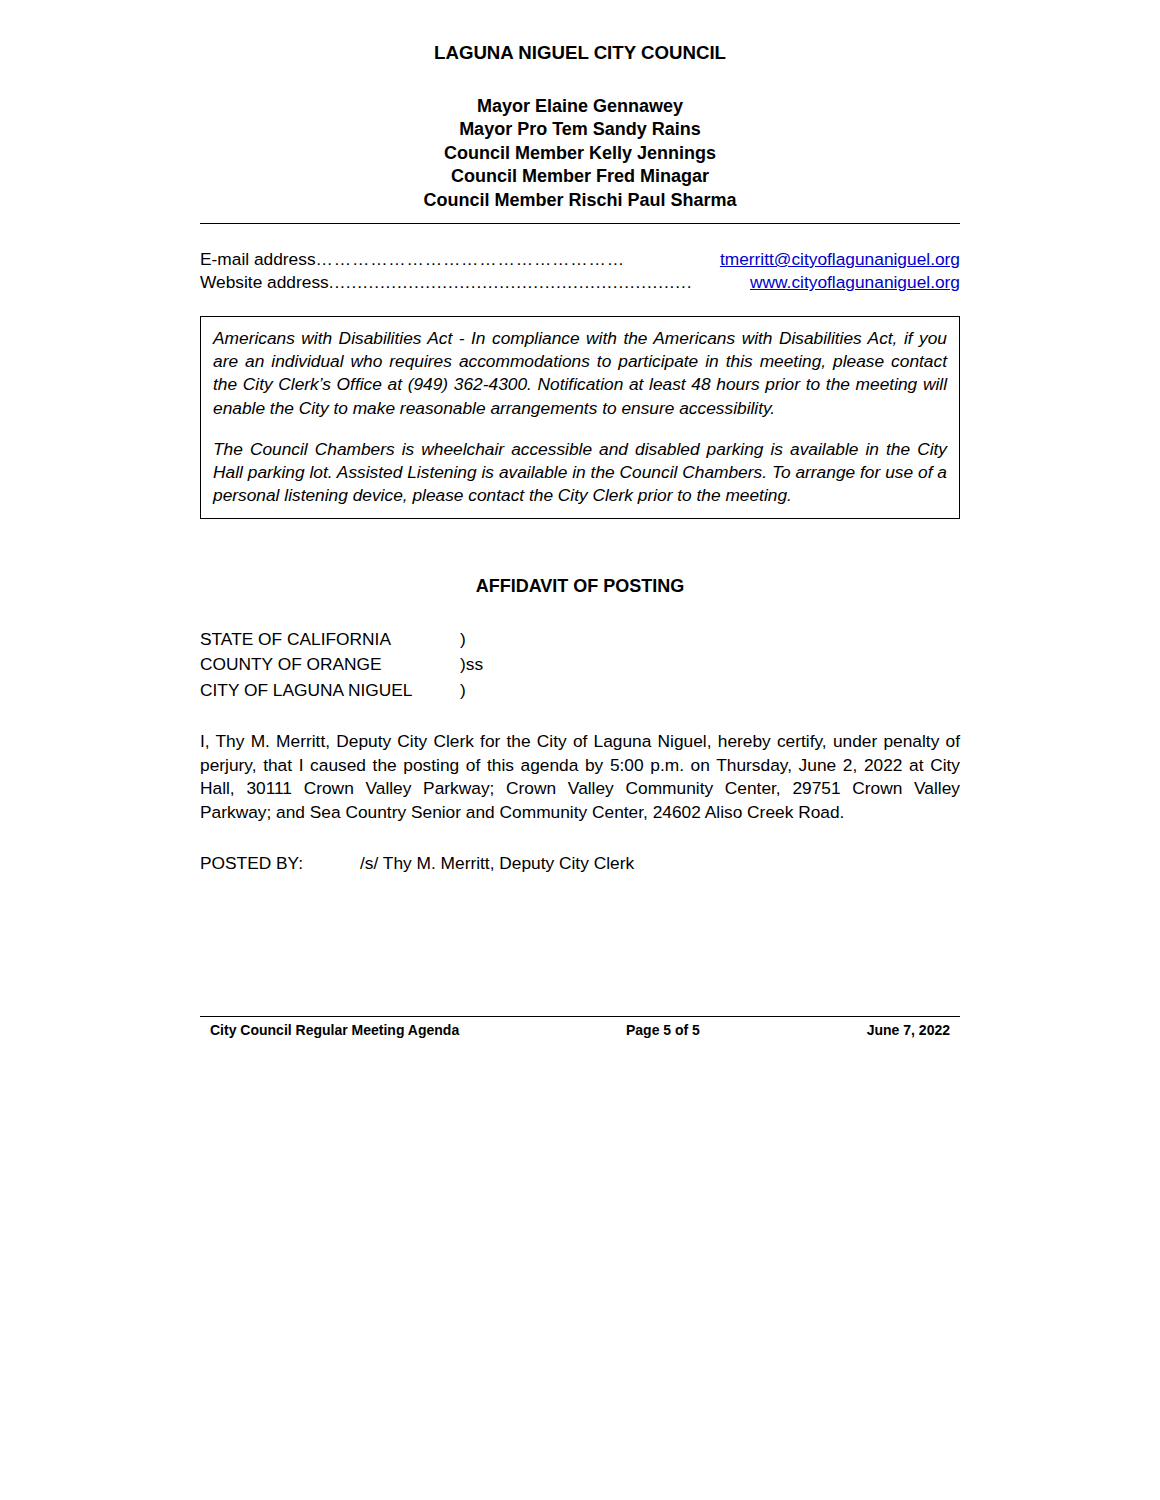LAGUNA NIGUEL CITY COUNCIL
Mayor Elaine Gennawey
Mayor Pro Tem Sandy Rains
Council Member Kelly Jennings
Council Member Fred Minagar
Council Member Rischi Paul Sharma
E-mail address……………………………………………tmerritt@cityoflagunaniguel.org
Website address................................................................ www.cityoflagunaniguel.org
Americans with Disabilities Act - In compliance with the Americans with Disabilities Act, if you are an individual who requires accommodations to participate in this meeting, please contact the City Clerk’s Office at (949) 362-4300. Notification at least 48 hours prior to the meeting will enable the City to make reasonable arrangements to ensure accessibility.
The Council Chambers is wheelchair accessible and disabled parking is available in the City Hall parking lot. Assisted Listening is available in the Council Chambers. To arrange for use of a personal listening device, please contact the City Clerk prior to the meeting.
AFFIDAVIT OF POSTING
STATE OF CALIFORNIA)
COUNTY OF ORANGE)ss
CITY OF LAGUNA NIGUEL)
I, Thy M. Merritt, Deputy City Clerk for the City of Laguna Niguel, hereby certify, under penalty of perjury, that I caused the posting of this agenda by 5:00 p.m. on Thursday, June 2, 2022 at City Hall, 30111 Crown Valley Parkway; Crown Valley Community Center, 29751 Crown Valley Parkway; and Sea Country Senior and Community Center, 24602 Aliso Creek Road.
POSTED BY: /s/ Thy M. Merritt, Deputy City Clerk
City Council Regular Meeting Agenda Page 5 of 5 June 7, 2022